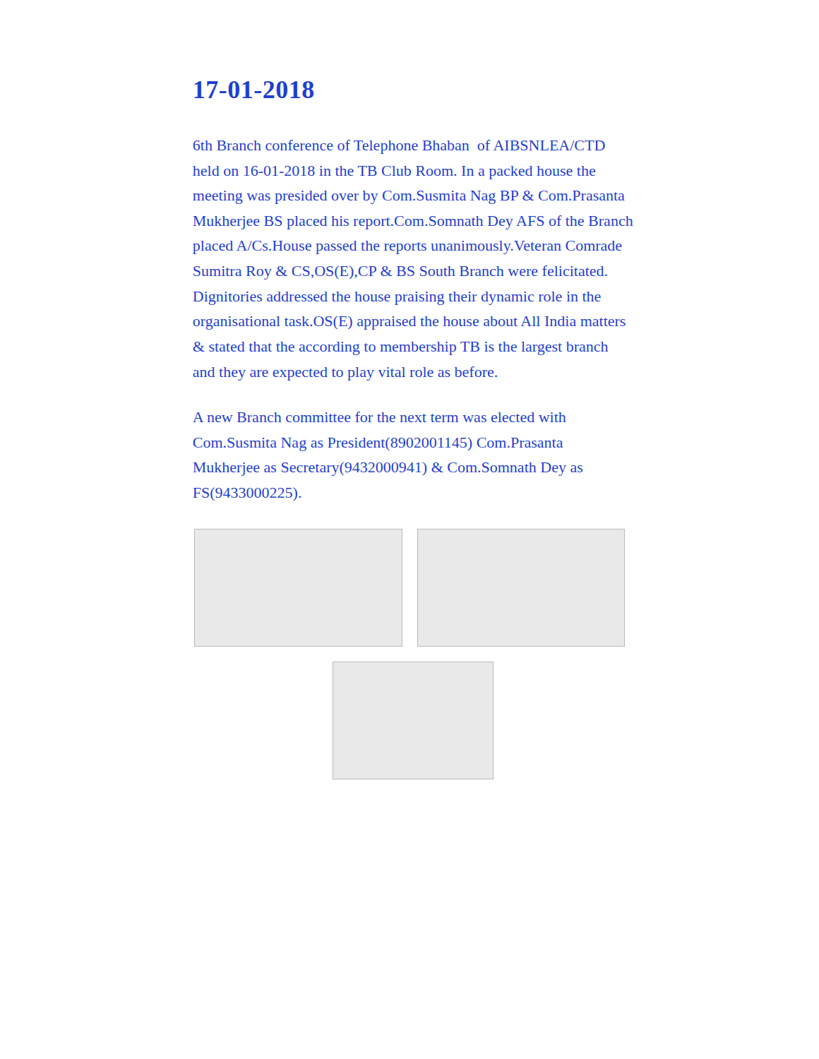17-01-2018
6th Branch conference of Telephone Bhaban of AIBSNLEA/CTD held on 16-01-2018 in the TB Club Room. In a packed house the meeting was presided over by Com.Susmita Nag BP & Com.Prasanta Mukherjee BS placed his report.Com.Somnath Dey AFS of the Branch placed A/Cs.House passed the reports unanimously.Veteran Comrade Sumitra Roy & CS,OS(E),CP & BS South Branch were felicitated. Dignitories addressed the house praising their dynamic role in the organisational task.OS(E) appraised the house about All India matters & stated that the according to membership TB is the largest branch and they are expected to play vital role as before.
A new Branch committee for the next term was elected with Com.Susmita Nag as President(8902001145) Com.Prasanta Mukherjee as Secretary(9432000941) & Com.Somnath Dey as FS(9433000225).